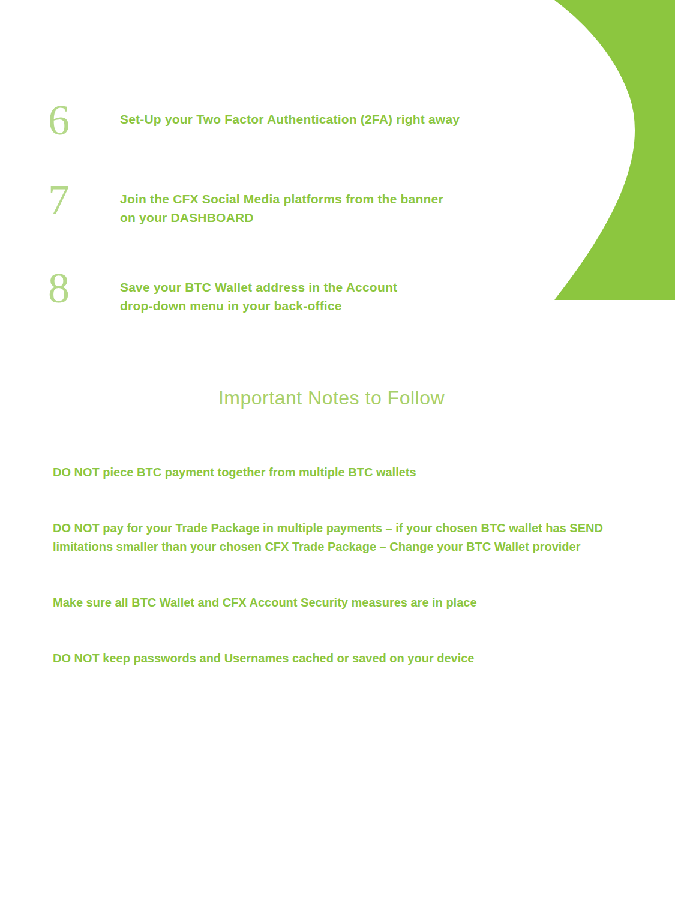6 Set-Up your Two Factor Authentication (2FA) right away
7 Join the CFX Social Media platforms from the banner
on your DASHBOARD
8 Save your BTC Wallet address in the Account
drop-down menu in your back-office
Important Notes to Follow
DO NOT piece BTC payment together from multiple BTC wallets
DO NOT pay for your Trade Package in multiple payments – if your chosen BTC wallet has SEND limitations smaller than your chosen CFX Trade Package – Change your BTC Wallet provider
Make sure all BTC Wallet and CFX Account Security measures are in place
DO NOT keep passwords and Usernames cached or saved on your device